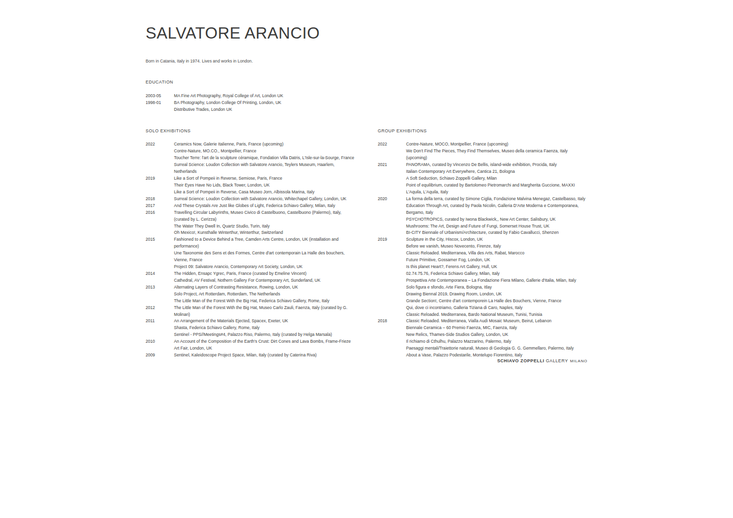SALVATORE ARANCIO
Born in Catania, Italy in 1974. Lives and works in London.
Education
| 2003-05 | MA Fine Art Photography, Royal College of Art, London UK |
| 1998-01 | BA Photography, London College Of Printing, London, UK Distributive Trades, London UK |
Solo Exhibitions
| 2022 | Ceramics Now, Galerie Italienne, Paris, France (upcoming) Contre-Nature, MO.CO., Montpellier, France Toucher Terre: l'art de la sculpture céramique, Fondation Villa Datris, L'Isle-sur-la-Sourge, France Surreal Science: Loudon Collection with Salvatore Arancio, Teylers Museum, Haarlem, Netherlands |
| 2019 | Like a Sort of Pompeii in Reverse, Semiose, Paris, France Their Eyes Have No Lids, Black Tower, London, UK Like a Sort of Pompeii in Reverse, Casa Museo Jorn, Albissola Marina, Italy |
| 2018 | Surreal Science: Loudon Collection with Salvatore Arancio, Whitechapel Gallery, London, UK |
| 2017 | And These Crystals Are Just like Globes of Light, Federica Schiavo Gallery, Milan, Italy |
| 2016 | Travelling Circular Labyrinths, Museo Civico di Castelbuono, Castelbuono (Palermo), Italy, (curated by L. Cerizza) The Water They Dwell In, Quartz Studio, Turin, Italy Oh Mexico!, Kunsthalle Winterthur, Winterthur, Switzerland |
| 2015 | Fashioned to a Device Behind a Tree, Camden Arts Centre, London, UK (installation and performance) Une Taxonomie des Sens et des Formes, Centre d'art contemporain La Halle des bouchers, Vienne, France Project 09: Salvatore Arancio, Contemporary Art Society, London, UK |
| 2014 | The Hidden, Ensapc Ygrec, Paris, France (curated by Emeline Vincent) Cathedral, AV Festival, Nothern Gallery For Contemporary Art, Sunderland, UK |
| 2013 | Alternating Layers of Contrasting Resistance, Rowing, London, UK Solo Project, Art Rotterdam, Rotterdam, The Netherlands The Little Man of the Forest With the Big Hat, Federica Schiavo Gallery, Rome, Italy |
| 2012 | The Little Man of the Forest With the Big Hat, Museo Carlo Zauli, Faenza, Italy (curated by G. Molinari) |
| 2011 | An Arrangement of the Materials Ejected, Spacex, Exeter, UK Shasta, Federica Schiavo Gallery, Rome, Italy Sentinel - PPS//Meetings#4, Palazzo Riso, Palermo, Italy (curated by Helga Marsala) |
| 2010 | An Account of the Composition of the Earth's Crust: Dirt Cones and Lava Bombs, Frame-Frieze Art Fair, London, UK |
| 2009 | Sentinel, Kaleidoscope Project Space, Milan, Italy (curated by Caterina Riva) |
Group Exhibitions
| 2022 | Contre-Nature, MOCO, Montpellier, France (upcoming) We Don't Find The Pieces, They Find Themselves, Museo della ceramica Faenza, Italy (upcoming) |
| 2021 | PANORAMA, curated by Vincenzo De Bellis, island-wide exhibition, Procida, Italy Italian Contemporary Art Everywhere, Cantica 21, Bologna A Soft Seduction, Schiavo Zoppelli Gallery, Milan Point of equilibrium, curated by Bartolomeo Pietromarchi and Margherita Guccione, MAXXI L'Aquila, L'Aquila, Italy |
| 2020 | La forma della terra, curated by Simone Ciglia, Fondazione Malvina Menegaz, Castelbasso, Italy Education Through Art, curated by Paola Nicolin, Galleria D'Arte Moderna e Contemporanea, Bergamo, Italy PSYCHOTROPICS, curated by Iwona Blackwick,, New Art Center, Salisbury, UK Mushrooms: The Art, Design and Future of Fungi, Somerset House Trust, UK BI-CITY Biennale of Urbanism/Architecture, curated by Fabio Cavallucci, Shenzen |
| 2019 | Sculpture in the City, Hiscox, London, UK Before we vanish, Museo Novecento, Firenze, Italy Classic Reloaded. Mediterranea, Villa des Arts, Rabat, Marocco Future Primitive, Gossamer Fog, London, UK Is this planet Heart?, Ferens Art Gallery, Hull, UK 02.74.75.76, Federica Schiavo Gallery, Milan, Italy Prospettiva Arte Contemporanea – La Fondazione Fiera Milano, Gallerie d'Italia, Milan, Italy Solo figura e sfondo, Arte Fiera, Bologna, Itlay Drawing Biennal 2019, Drawing Room, London, UK Grande Section!, Centre d'art contemporein La Halle des Bouchers, Vienne, France Qui, dove ci incontriamo, Galleria Tiziana di Caro, Naples, Italy Classic Reloaded. Mediterranea, Bardo National Museum, Tunisi, Tunisia |
| 2018 | Classic Reloaded. Mediterranea, Vialla Audi Mosaic Museum, Beirut, Lebanon Biennale Ceramica – 60 Premio Faenza, MIC, Faenza, Italy New Relics, Thames-Side Studios Gallery, London, UK Il richiamo di Cthulhu, Palazzo Mazzarino, Palermo, Italy Paesaggi mentali/Traiettorie naturali, Museo di Geologia G. G. Gemmellaro, Palermo, Italy About a Vase, Palazzo Podestarile, Montelupo Fiorentino, Italy |
SCHIAVO ZOPPELLI GALLERY MILANO